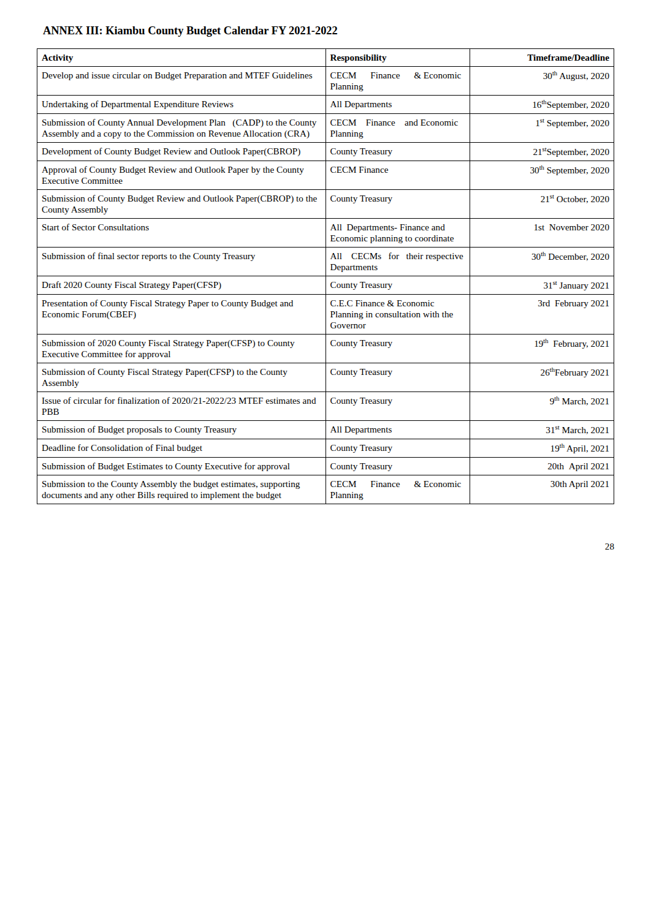ANNEX III: Kiambu County Budget Calendar FY 2021-2022
| Activity | Responsibility | Timeframe/Deadline |
| --- | --- | --- |
| Develop and issue circular on Budget Preparation and MTEF Guidelines | CECM Finance & Economic Planning | 30 th August, 2020 |
| Undertaking of Departmental Expenditure Reviews | All Departments | 16 th September, 2020 |
| Submission of County Annual Development Plan (CADP) to the County Assembly and a copy to the Commission on Revenue Allocation (CRA) | CECM Finance and Economic Planning | 1 st September, 2020 |
| Development of County Budget Review and Outlook Paper(CBROP) | County Treasury | 21 st September, 2020 |
| Approval of County Budget Review and Outlook Paper by the County Executive Committee | CECM Finance | 30 th September, 2020 |
| Submission of County Budget Review and Outlook Paper(CBROP) to the County Assembly | County Treasury | 21 st October, 2020 |
| Start of Sector Consultations | All Departments- Finance and Economic planning to coordinate | 1st November 2020 |
| Submission of final sector reports to the County Treasury | All CECMs for their respective Departments | 30 th December, 2020 |
| Draft 2020 County Fiscal Strategy Paper(CFSP) | County Treasury | 31 st January 2021 |
| Presentation of County Fiscal Strategy Paper to County Budget and Economic Forum(CBEF) | C.E.C Finance & Economic Planning in consultation with the Governor | 3rd February 2021 |
| Submission of 2020 County Fiscal Strategy Paper(CFSP) to County Executive Committee for approval | County Treasury | 19 th February, 2021 |
| Submission of County Fiscal Strategy Paper(CFSP) to the County Assembly | County Treasury | 26 th February 2021 |
| Issue of circular for finalization of 2020/21-2022/23 MTEF estimates and PBB | County Treasury | 9 th March, 2021 |
| Submission of Budget proposals to County Treasury | All Departments | 31 st March, 2021 |
| Deadline for Consolidation of Final budget | County Treasury | 19 th April, 2021 |
| Submission of Budget Estimates to County Executive for approval | County Treasury | 20th April 2021 |
| Submission to the County Assembly the budget estimates, supporting documents and any other Bills required to implement the budget | CECM Finance & Economic Planning | 30th April 2021 |
28